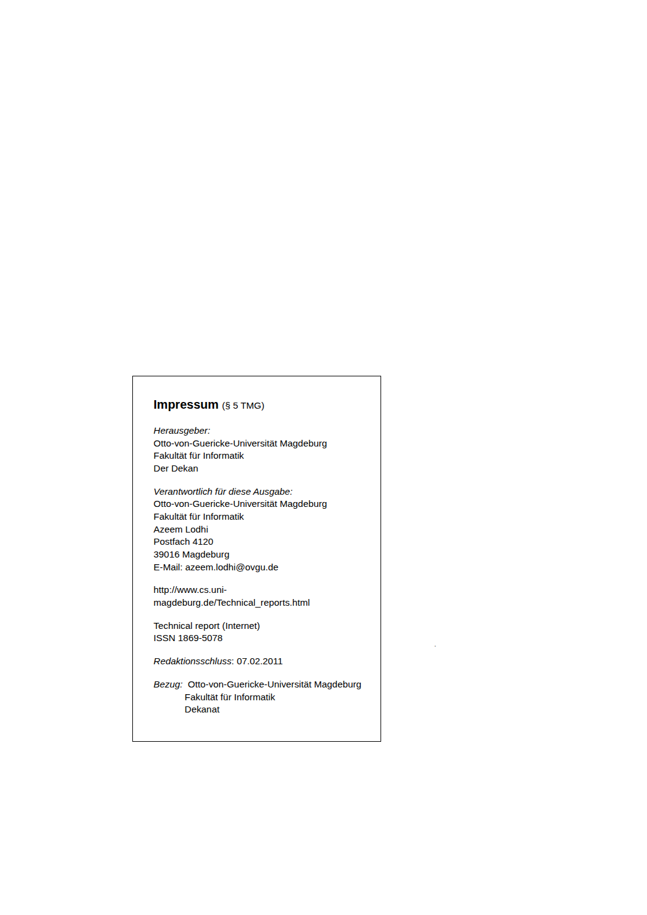Impressum (§ 5 TMG)
Herausgeber:
Otto-von-Guericke-Universität Magdeburg
Fakultät für Informatik
Der Dekan
Verantwortlich für diese Ausgabe:
Otto-von-Guericke-Universität Magdeburg
Fakultät für Informatik
Azeem Lodhi
Postfach 4120
39016 Magdeburg
E-Mail: azeem.lodhi@ovgu.de
http://www.cs.uni-magdeburg.de/Technical_reports.html
Technical report (Internet)
ISSN 1869-5078
Redaktionsschluss: 07.02.2011
Bezug: Otto-von-Guericke-Universität Magdeburg
Fakultät für Informatik
Dekanat
.